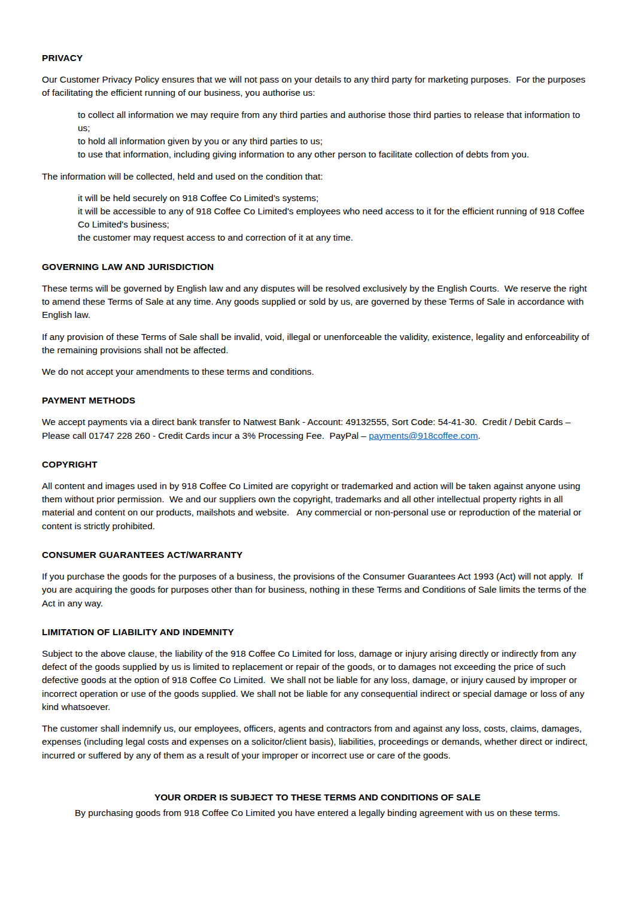PRIVACY
Our Customer Privacy Policy ensures that we will not pass on your details to any third party for marketing purposes. For the purposes of facilitating the efficient running of our business, you authorise us:
to collect all information we may require from any third parties and authorise those third parties to release that information to us;
to hold all information given by you or any third parties to us;
to use that information, including giving information to any other person to facilitate collection of debts from you.
The information will be collected, held and used on the condition that:
it will be held securely on 918 Coffee Co Limited's systems;
it will be accessible to any of 918 Coffee Co Limited's employees who need access to it for the efficient running of 918 Coffee Co Limited's business;
the customer may request access to and correction of it at any time.
GOVERNING LAW AND JURISDICTION
These terms will be governed by English law and any disputes will be resolved exclusively by the English Courts. We reserve the right to amend these Terms of Sale at any time. Any goods supplied or sold by us, are governed by these Terms of Sale in accordance with English law.
If any provision of these Terms of Sale shall be invalid, void, illegal or unenforceable the validity, existence, legality and enforceability of the remaining provisions shall not be affected.
We do not accept your amendments to these terms and conditions.
PAYMENT METHODS
We accept payments via a direct bank transfer to Natwest Bank - Account: 49132555, Sort Code: 54-41-30. Credit / Debit Cards – Please call 01747 228 260 - Credit Cards incur a 3% Processing Fee. PayPal – payments@918coffee.com.
COPYRIGHT
All content and images used in by 918 Coffee Co Limited are copyright or trademarked and action will be taken against anyone using them without prior permission. We and our suppliers own the copyright, trademarks and all other intellectual property rights in all material and content on our products, mailshots and website. Any commercial or non-personal use or reproduction of the material or content is strictly prohibited.
CONSUMER GUARANTEES ACT/WARRANTY
If you purchase the goods for the purposes of a business, the provisions of the Consumer Guarantees Act 1993 (Act) will not apply. If you are acquiring the goods for purposes other than for business, nothing in these Terms and Conditions of Sale limits the terms of the Act in any way.
LIMITATION OF LIABILITY AND INDEMNITY
Subject to the above clause, the liability of the 918 Coffee Co Limited for loss, damage or injury arising directly or indirectly from any defect of the goods supplied by us is limited to replacement or repair of the goods, or to damages not exceeding the price of such defective goods at the option of 918 Coffee Co Limited. We shall not be liable for any loss, damage, or injury caused by improper or incorrect operation or use of the goods supplied. We shall not be liable for any consequential indirect or special damage or loss of any kind whatsoever.
The customer shall indemnify us, our employees, officers, agents and contractors from and against any loss, costs, claims, damages, expenses (including legal costs and expenses on a solicitor/client basis), liabilities, proceedings or demands, whether direct or indirect, incurred or suffered by any of them as a result of your improper or incorrect use or care of the goods.
YOUR ORDER IS SUBJECT TO THESE TERMS AND CONDITIONS OF SALE
By purchasing goods from 918 Coffee Co Limited you have entered a legally binding agreement with us on these terms.